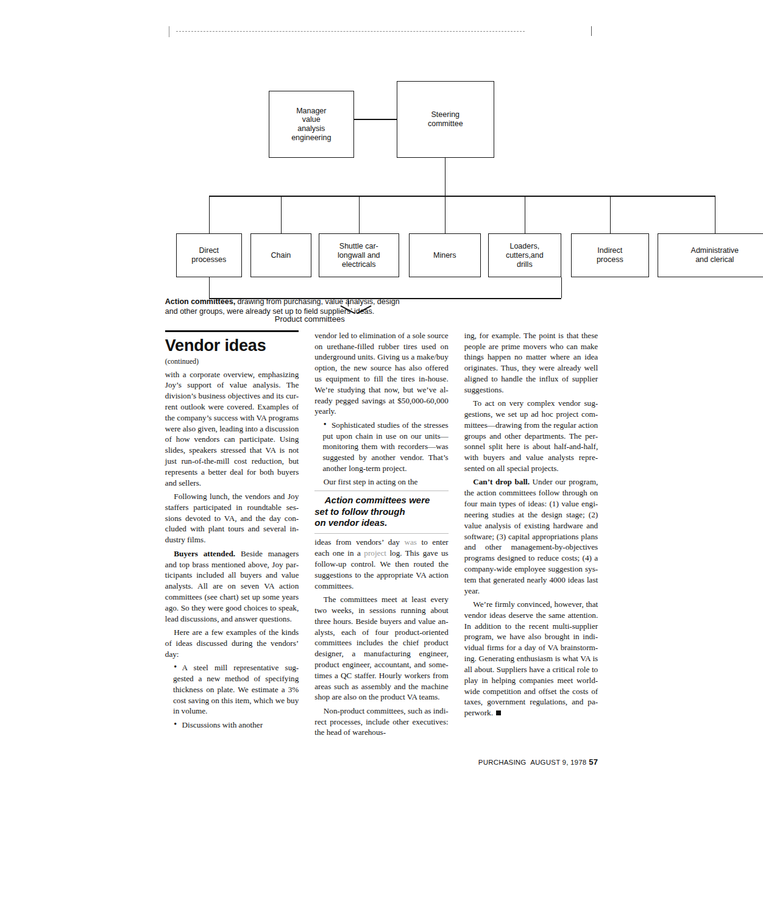Manager
value
analysis
engineering
Steering
committee
Direct
processes
Chain
Shuttle car-
longwall and
electricals
Miners
Loaders,
cutters,and
drills
Indirect
process
Administrative
and clerical
Product committees
Action committees, drawing from purchasing, value analysis, design
and other groups, were already set up to field suppliers’ ideas.
Vendor ideas
(continued)
with a corporate overview, emphasizing Joy’s support of value analysis. The division’s business objectives and its current outlook were covered. Examples of the company’s success with VA programs were also given, leading into a discussion of how vendors can participate. Using slides, speakers stressed that VA is not just run-of-the-mill cost reduction, but represents a better deal for both buyers and sellers.
Following lunch, the vendors and Joy staffers participated in roundtable sessions devoted to VA, and the day concluded with plant tours and several industry films.
Buyers attended. Beside managers and top brass mentioned above, Joy participants included all buyers and value analysts. All are on seven VA action committees (see chart) set up some years ago. So they were good choices to speak, lead discussions, and answer questions.
Here are a few examples of the kinds of ideas discussed during the vendors’ day:
A steel mill representative suggested a new method of specifying thickness on plate. We estimate a 3% cost saving on this item, which we buy in volume.
Discussions with another
vendor led to elimination of a sole source on urethane-filled rubber tires used on underground units. Giving us a make/buy option, the new source has also offered us equipment to fill the tires in-house. We’re studying that now, but we’ve already pegged savings at $50,000-60,000 yearly.
Sophisticated studies of the stresses put upon chain in use on our units—monitoring them with recorders—was suggested by another vendor. That’s another long-term project.
Our first step in acting on the
Action committees were
set to follow through
on vendor ideas.
ideas from vendors’ day was to enter each one in a project log. This gave us follow-up control. We then routed the suggestions to the appropriate VA action committees.
The committees meet at least every two weeks, in sessions running about three hours. Beside buyers and value analysts, each of four product-oriented committees includes the chief product designer, a manufacturing engineer, product engineer, accountant, and sometimes a QC staffer. Hourly workers from areas such as assembly and the machine shop are also on the product VA teams.
Non-product committees, such as indirect processes, include other executives: the head of warehous-
ing, for example. The point is that these people are prime movers who can make things happen no matter where an idea originates. Thus, they were already well aligned to handle the influx of supplier suggestions.
To act on very complex vendor suggestions, we set up ad hoc project committees—drawing from the regular action groups and other departments. The personnel split here is about half-and-half, with buyers and value analysts represented on all special projects.
Can’t drop ball. Under our program, the action committees follow through on four main types of ideas: (1) value engineering studies at the design stage; (2) value analysis of existing hardware and software; (3) capital appropriations plans and other management-by-objectives programs designed to reduce costs; (4) a company-wide employee suggestion system that generated nearly 4000 ideas last year.
We’re firmly convinced, however, that vendor ideas deserve the same attention. In addition to the recent multi-supplier program, we have also brought in individual firms for a day of VA brainstorming. Generating enthusiasm is what VA is all about. Suppliers have a critical role to play in helping companies meet worldwide competition and offset the costs of taxes, government regulations, and paperwork.
PURCHASING AUGUST 9, 197857